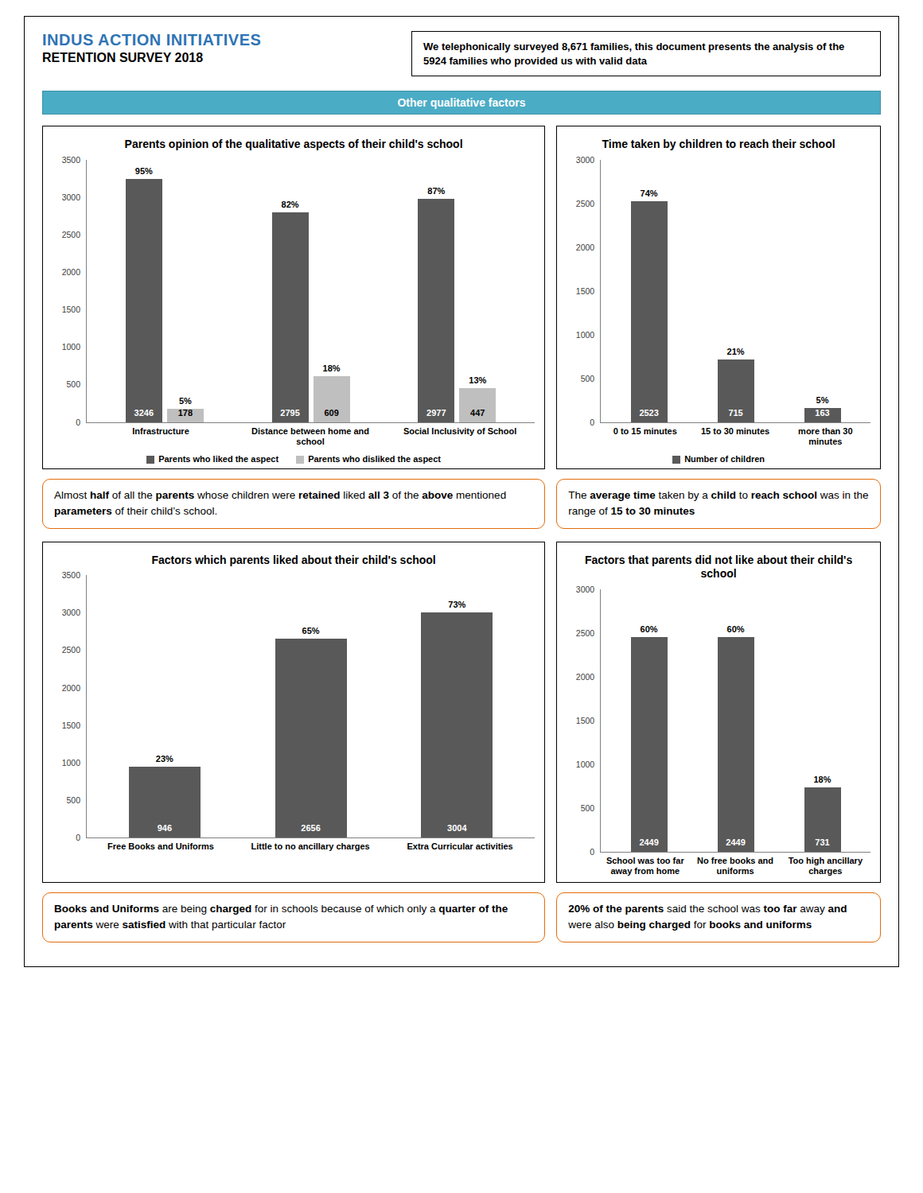INDUS ACTION INITIATIVES
RETENTION SURVEY 2018
We telephonically surveyed 8,671 families, this document presents the analysis of the 5924 families who provided us with valid data
Other qualitative factors
Parents opinion of the qualitative aspects of their child's school
3500 3000 2500 2000 1500 1000 500 0
95% 3246
5% 178
82% 2795
18% 609
87% 2977
13% 447
Infrastructure
Distance between home and school
Social Inclusivity of School
Parents who liked the aspect Parents who disliked the aspect
Time taken by children to reach their school
3000 2500 2000 1500 1000 500 0
74% 2523
21% 715
5% 163
0 to 15 minutes
15 to 30 minutes
more than 30 minutes
Number of children
Almost half of all the parents whose children were retained liked all 3 of the above mentioned parameters of their child’s school.
The average time taken by a child to reach school was in the range of 15 to 30 minutes
Factors which parents liked about their child's school
3500 3000 2500 2000 1500 1000 500 0
23% 946
65% 2656
73% 3004
Free Books and Uniforms
Little to no ancillary charges
Extra Curricular activities
Factors that parents did not like about their child's school
3000 2500 2000 1500 1000 500 0
60% 2449
60% 2449
18% 731
School was too far away from home
No free books and uniforms
Too high ancillary charges
Books and Uniforms are being charged for in schools because of which only a quarter of the parents were satisfied with that particular factor
20% of the parents said the school was too far away and were also being charged for books and uniforms